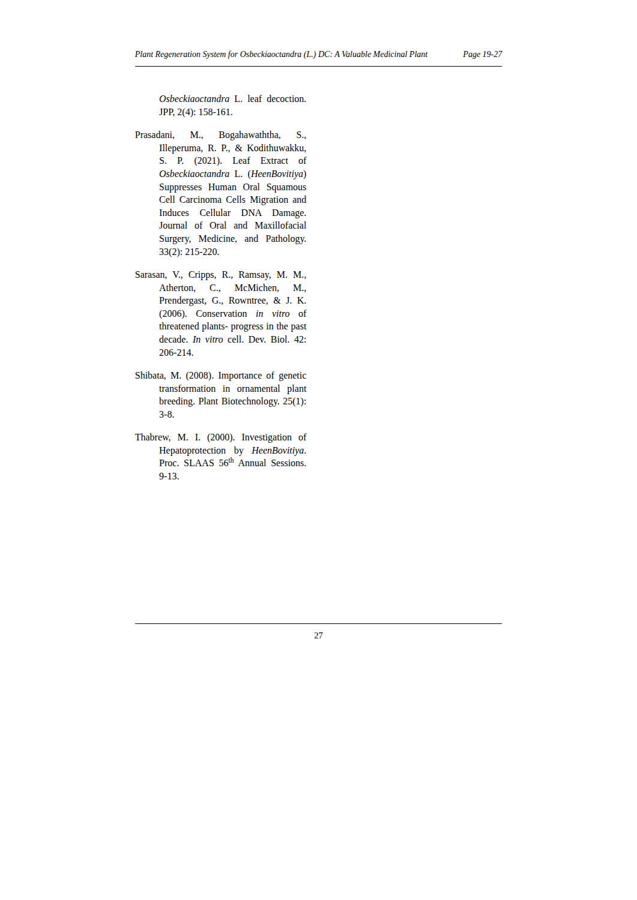Plant Regeneration System for Osbeckiaoctandra (L.) DC: A Valuable Medicinal Plant
Page 19-27
Osbeckiaoctandra L. leaf decoction. JPP, 2(4): 158-161.
Prasadani, M., Bogahawaththa, S., Illeperuma, R. P., & Kodithuwakku, S. P. (2021). Leaf Extract of Osbeckiaoctandra L. (HeenBovitiya) Suppresses Human Oral Squamous Cell Carcinoma Cells Migration and Induces Cellular DNA Damage. Journal of Oral and Maxillofacial Surgery, Medicine, and Pathology. 33(2): 215-220.
Sarasan, V., Cripps, R., Ramsay, M. M., Atherton, C., McMichen, M., Prendergast, G., Rowntree, & J. K. (2006). Conservation in vitro of threatened plants- progress in the past decade. In vitro cell. Dev. Biol. 42: 206-214.
Shibata, M. (2008). Importance of genetic transformation in ornamental plant breeding. Plant Biotechnology. 25(1): 3-8.
Thabrew, M. I. (2000). Investigation of Hepatoprotection by HeenBovitiya. Proc. SLAAS 56th Annual Sessions. 9-13.
27